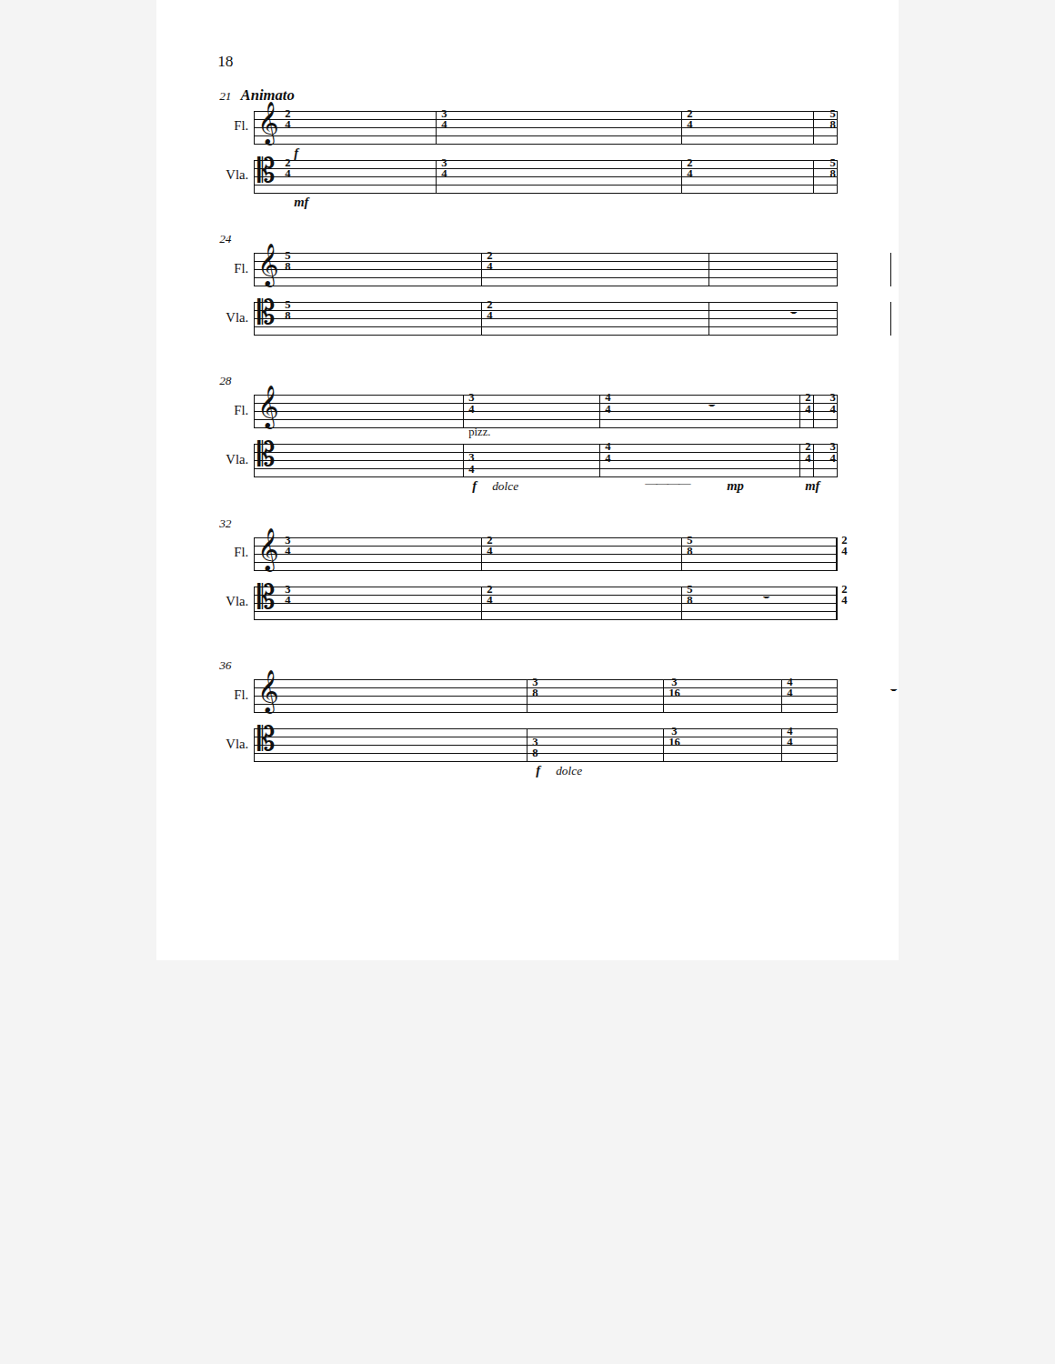18
21Animato
Fl.
𝄞 24 f 34 24 58
Vla.
𝄡 24 mf 34 24 58
24
Fl.
𝄞 58 24
Vla.
𝄡 58 24 𝄻
28
Fl.
𝄞 34 44 𝄻 24 34
Vla.
𝄡 pizz. 34 f dolce 44 ———— mp 24 mf 34
32
Fl.
𝄞 34 24 58 24
Vla.
𝄡 34 24 58 𝄻 24
36
Fl.
𝄞 38 316 44 𝄻
Vla.
𝄡 38 f dolce 316 44
Page 18 of a duo for flute and viola. Five systems, measures 21 through 39. Measure 21 is marked Animato; the flute enters forte and the viola mezzo-forte. Meters change frequently among 2/4, 3/4, 5/8, 4/4, 3/8 and 3/16. At measure 29 the viola plays pizzicato, forte and dolce, with a crescendo–diminuendo leading to mezzo-piano and then mezzo-forte. The viola is again marked forte dolce at measure 37.